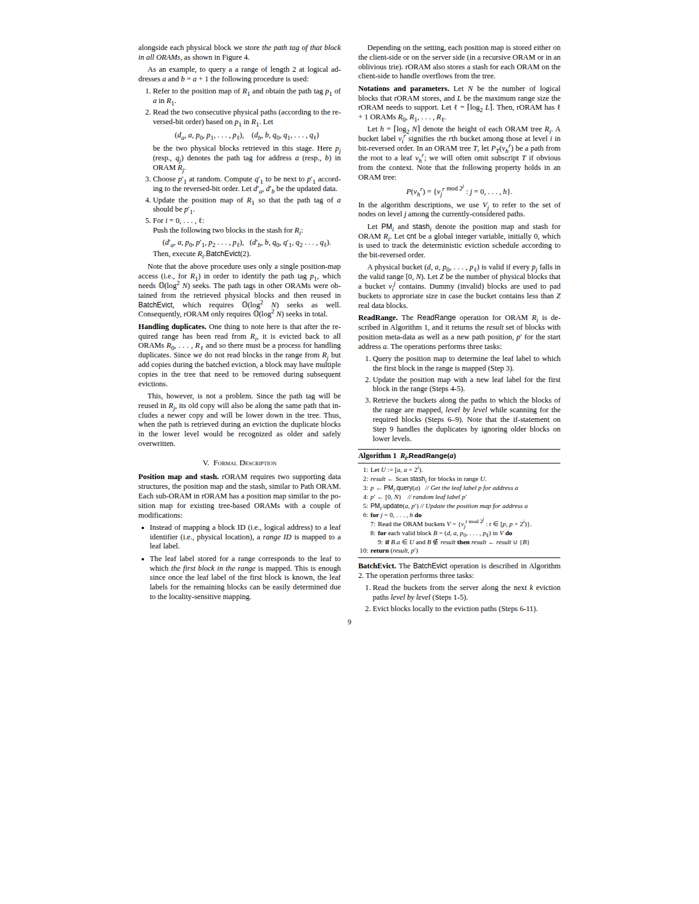alongside each physical block we store the path tag of that block in all ORAMs, as shown in Figure 4.
As an example, to query a a range of length 2 at logical addresses a and b = a + 1 the following procedure is used:
Refer to the position map of R1 and obtain the path tag p1 of a in R1.
Read the two consecutive physical paths (according to the reversed-bit order) based on p1 in R1. Let
(da, a, p0, p1, . . . , pℓ), (db, b, q0, q1, . . . , qℓ)
be the two physical blocks retrieved in this stage. Here pj (resp., qj) denotes the path tag for address a (resp., b) in ORAM Rj.
Choose p′1 at random. Compute q′1 to be next to p′1 according to the reversed-bit order. Let d′a, d′b be the updated data.
Update the position map of R1 so that the path tag of a should be p′1.
For i = 0, . . . , ℓ:
Push the following two blocks in the stash for Ri:
(d′a, a, p0, p′1, p2 . . . , pℓ), (d′b, b, q0, q′1, q2 . . . , qℓ).
Then, execute Ri.BatchEvict(2).
Note that the above procedure uses only a single position-map access (i.e., for R1) in order to identify the path tag p1, which needs 𝕆(log2 N) seeks. The path tags in other ORAMs were obtained from the retrieved physical blocks and then reused in BatchEvict, which requires 𝕆(log2 N) seeks as well. Consequently, rORAM only requires 𝕆(log2 N) seeks in total.
Handling duplicates. One thing to note here is that after the required range has been read from Ri, it is evicted back to all ORAMs R0, . . . , Rℓ and so there must be a process for handling duplicates. Since we do not read blocks in the range from Rj but add copies during the batched eviction, a block may have multiple copies in the tree that need to be removed during subsequent evictions.
This, however, is not a problem. Since the path tag will be reused in Rj, its old copy will also be along the same path that includes a newer copy and will be lower down in the tree. Thus, when the path is retrieved during an eviction the duplicate blocks in the lower level would be recognized as older and safely overwritten.
V. Formal Description
Position map and stash. rORAM requires two supporting data structures, the position map and the stash, similar to Path ORAM. Each sub-ORAM in rORAM has a position map similar to the position map for existing tree-based ORAMs with a couple of modifications:
Instead of mapping a block ID (i.e., logical address) to a leaf identifier (i.e., physical location), a range ID is mapped to a leaf label.
The leaf label stored for a range corresponds to the leaf to which the first block in the range is mapped. This is enough since once the leaf label of the first block is known, the leaf labels for the remaining blocks can be easily determined due to the locality-sensitive mapping.
Depending on the setting, each position map is stored either on the client-side or on the server side (in a recursive ORAM or in an oblivious trie). rORAM also stores a stash for each ORAM on the client-side to handle overflows from the tree.
Notations and parameters. Let N be the number of logical blocks that rORAM stores, and L be the maximum range size the rORAM needs to support. Let ℓ = ⌈log2 L⌉. Then, rORAM has ℓ + 1 ORAMs R0, R1, . . . , Rℓ.
Let h = ⌈log2 N⌉ denote the height of each ORAM tree Ri. A bucket label vir signifies the rth bucket among those at level i in bit-reversed order. In an ORAM tree T, let PT(vhr) be a path from the root to a leaf vhr; we will often omit subscript T if obvious from the context. Note that the following property holds in an ORAM tree:
P(vhr) = {vjr mod 2j : j = 0, . . . , h}.
In the algorithm descriptions, we use Vj to refer to the set of nodes on level j among the currently-considered paths.
Let PMi and stashi denote the position map and stash for ORAM Ri. Let cnt be a global integer variable, initially 0, which is used to track the deterministic eviction schedule according to the bit-reversed order.
A physical bucket (d, a, p0, . . . , pℓ) is valid if every pj falls in the valid range [0, N). Let Z be the number of physical blocks that a bucket vij contains. Dummy (invalid) blocks are used to pad buckets to approriate size in case the bucket contains less than Z real data blocks.
ReadRange. The ReadRange operation for ORAM Ri is described in Algorithm 1, and it returns the result set of blocks with position meta-data as well as a new path position, p′ for the start address a. The operations performs three tasks:
Query the position map to determine the leaf label to which the first block in the range is mapped (Step 3).
Update the position map with a new leaf label for the first block in the range (Steps 4-5).
Retrieve the buckets along the paths to which the blocks of the range are mapped, level by level while scanning for the required blocks (Steps 6–9). Note that the if-statement on Step 9 handles the duplicates by ignoring older blocks on lower levels.
Algorithm 1 Ri.ReadRange(a)
1: Let U := [a, a + 2i). 2: result ← Scan stashi for blocks in range U. 3: p ← PMi.query(a) // Get the leaf label p for address a 4: p′ ← [0, N) // random leaf label p′ 5: PMi.update(a, p′) // Update the position map for address a 6: for j = 0, . . . , h do 7: Read the ORAM buckets V = {vjt mod 2j : t ∈ [p, p + 2i)}. 8: for each valid block B = (d, a, p0, . . . , pℓ) in V do 9: if B.a ∈ U and B ∉ result then result ← result ∪ {B} 10: return (result, p′)
BatchEvict. The BatchEvict operation is described in Algorithm 2. The operation performs three tasks:
Read the buckets from the server along the next k eviction paths level by level (Steps 1-5).
Evict blocks locally to the eviction paths (Steps 6-11).
9